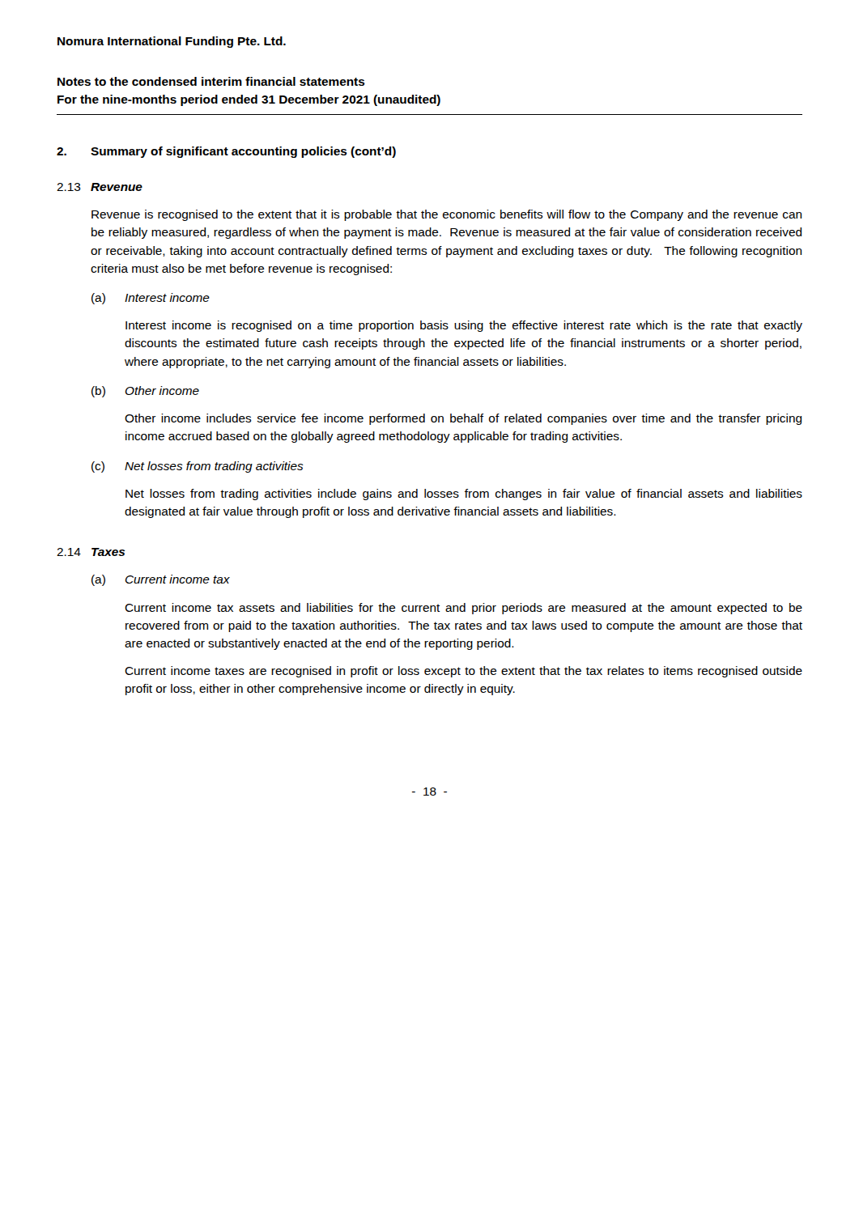Nomura International Funding Pte. Ltd.
Notes to the condensed interim financial statements For the nine-months period ended 31 December 2021 (unaudited)
2.
Summary of significant accounting policies (cont’d)
2.13
Revenue
Revenue is recognised to the extent that it is probable that the economic benefits will flow to the Company and the revenue can be reliably measured, regardless of when the payment is made. Revenue is measured at the fair value of consideration received or receivable, taking into account contractually defined terms of payment and excluding taxes or duty. The following recognition criteria must also be met before revenue is recognised:
(a)
Interest income
Interest income is recognised on a time proportion basis using the effective interest rate which is the rate that exactly discounts the estimated future cash receipts through the expected life of the financial instruments or a shorter period, where appropriate, to the net carrying amount of the financial assets or liabilities.
(b)
Other income
Other income includes service fee income performed on behalf of related companies over time and the transfer pricing income accrued based on the globally agreed methodology applicable for trading activities.
(c)
Net losses from trading activities
Net losses from trading activities include gains and losses from changes in fair value of financial assets and liabilities designated at fair value through profit or loss and derivative financial assets and liabilities.
2.14
Taxes
(a)
Current income tax
Current income tax assets and liabilities for the current and prior periods are measured at the amount expected to be recovered from or paid to the taxation authorities. The tax rates and tax laws used to compute the amount are those that are enacted or substantively enacted at the end of the reporting period.
Current income taxes are recognised in profit or loss except to the extent that the tax relates to items recognised outside profit or loss, either in other comprehensive income or directly in equity.
- 18 -